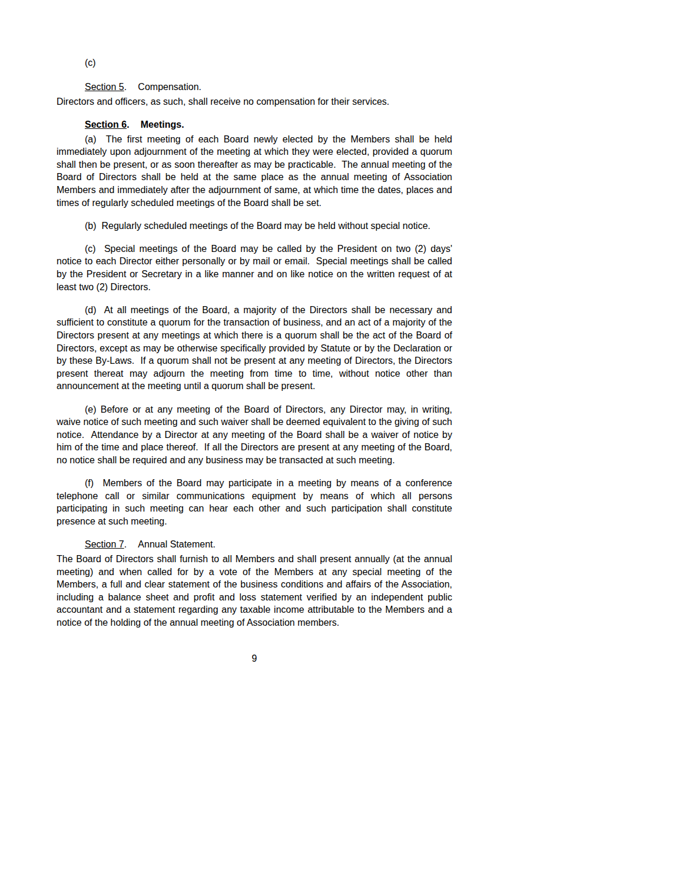(c)
Section 5.Compensation.
Directors and officers, as such, shall receive no compensation for their services.
Section 6.Meetings.
(a) The first meeting of each Board newly elected by the Members shall be held immediately upon adjournment of the meeting at which they were elected, provided a quorum shall then be present, or as soon thereafter as may be practicable. The annual meeting of the Board of Directors shall be held at the same place as the annual meeting of Association Members and immediately after the adjournment of same, at which time the dates, places and times of regularly scheduled meetings of the Board shall be set.
(b) Regularly scheduled meetings of the Board may be held without special notice.
(c) Special meetings of the Board may be called by the President on two (2) days' notice to each Director either personally or by mail or email. Special meetings shall be called by the President or Secretary in a like manner and on like notice on the written request of at least two (2) Directors.
(d) At all meetings of the Board, a majority of the Directors shall be necessary and sufficient to constitute a quorum for the transaction of business, and an act of a majority of the Directors present at any meetings at which there is a quorum shall be the act of the Board of Directors, except as may be otherwise specifically provided by Statute or by the Declaration or by these By-Laws. If a quorum shall not be present at any meeting of Directors, the Directors present thereat may adjourn the meeting from time to time, without notice other than announcement at the meeting until a quorum shall be present.
(e) Before or at any meeting of the Board of Directors, any Director may, in writing, waive notice of such meeting and such waiver shall be deemed equivalent to the giving of such notice. Attendance by a Director at any meeting of the Board shall be a waiver of notice by him of the time and place thereof. If all the Directors are present at any meeting of the Board, no notice shall be required and any business may be transacted at such meeting.
(f) Members of the Board may participate in a meeting by means of a conference telephone call or similar communications equipment by means of which all persons participating in such meeting can hear each other and such participation shall constitute presence at such meeting.
Section 7.Annual Statement.
The Board of Directors shall furnish to all Members and shall present annually (at the annual meeting) and when called for by a vote of the Members at any special meeting of the Members, a full and clear statement of the business conditions and affairs of the Association, including a balance sheet and profit and loss statement verified by an independent public accountant and a statement regarding any taxable income attributable to the Members and a notice of the holding of the annual meeting of Association members.
9